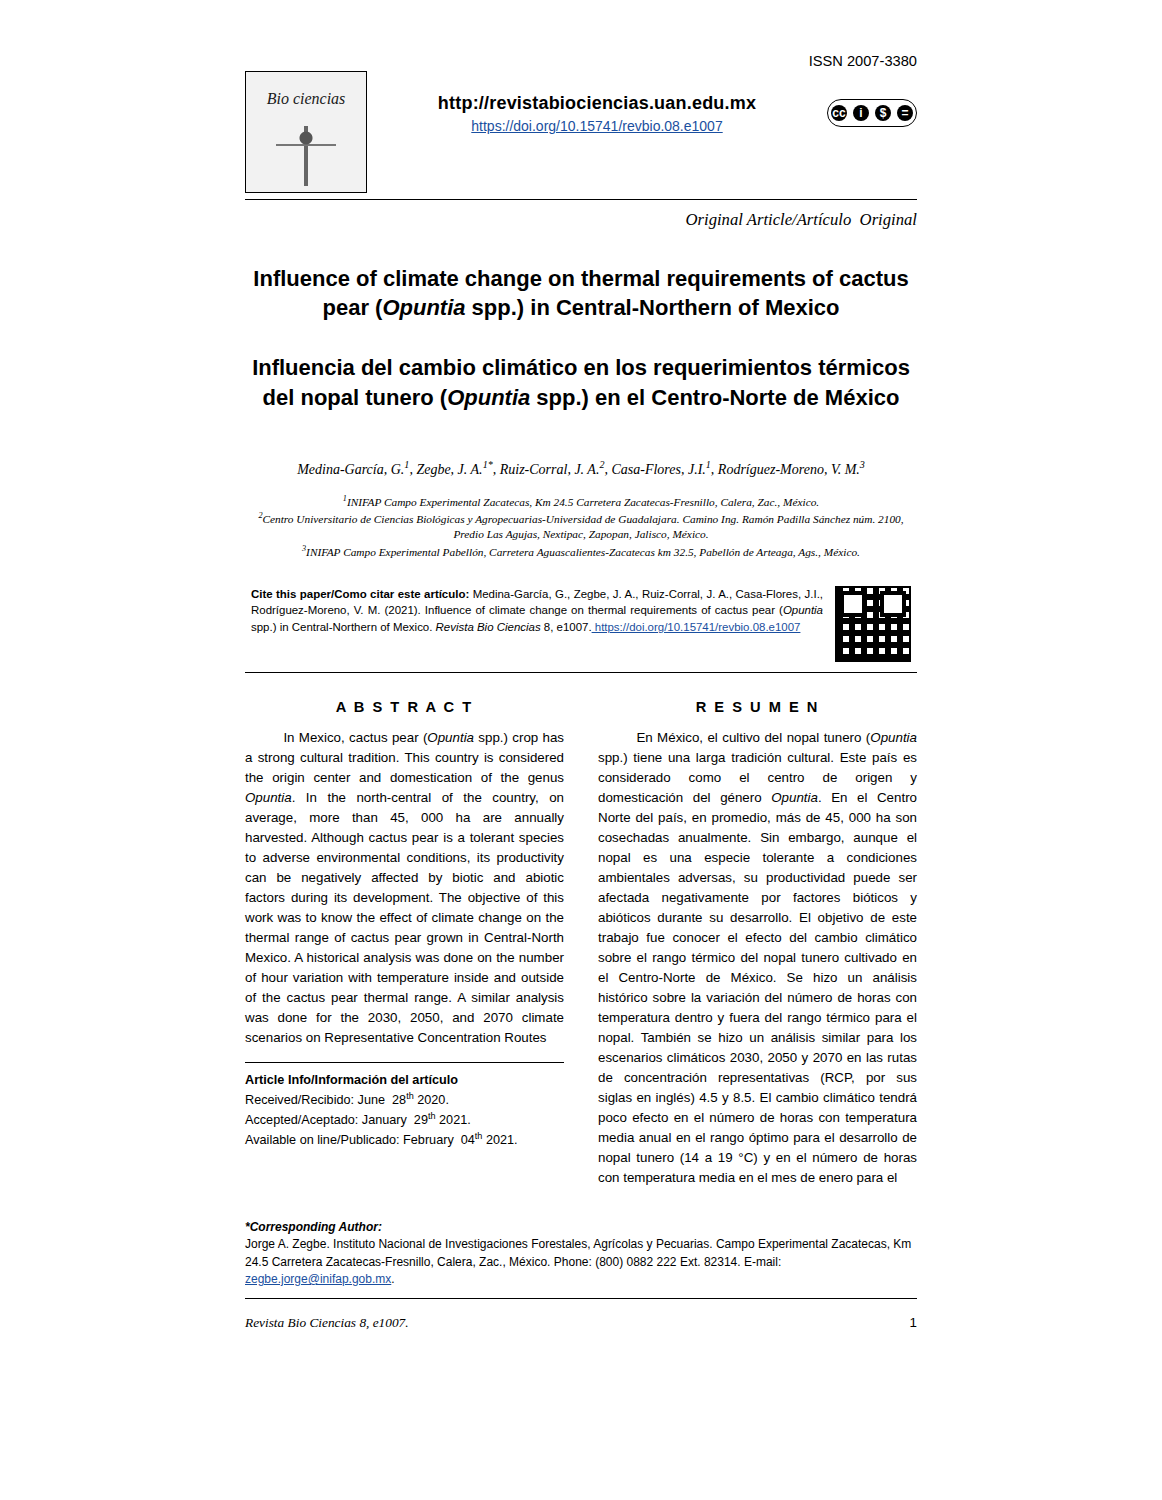ISSN 2007-3380
Bio ciencias
http://revistabiociencias.uan.edu.mx
https://doi.org/10.15741/revbio.08.e1007
cc i$=
Original Article/Artículo Original
Influence of climate change on thermal requirements of cactus pear (Opuntia spp.) in Central-Northern of Mexico
Influencia del cambio climático en los requerimientos térmicos del nopal tunero (Opuntia spp.) en el Centro-Norte de México
Medina-García, G.1, Zegbe, J. A.1*, Ruiz-Corral, J. A.2, Casa-Flores, J.I.1, Rodríguez-Moreno, V. M.3
1INIFAP Campo Experimental Zacatecas, Km 24.5 Carretera Zacatecas-Fresnillo, Calera, Zac., México.
2Centro Universitario de Ciencias Biológicas y Agropecuarias-Universidad de Guadalajara. Camino Ing. Ramón Padilla Sánchez núm. 2100, Predio Las Agujas, Nextipac, Zapopan, Jalisco, México.
3INIFAP Campo Experimental Pabellón, Carretera Aguascalientes-Zacatecas km 32.5, Pabellón de Arteaga, Ags., México.
Cite this paper/Como citar este artículo: Medina-García, G., Zegbe, J. A., Ruiz-Corral, J. A., Casa-Flores, J.I., Rodríguez-Moreno, V. M. (2021). Influence of climate change on thermal requirements of cactus pear (Opuntia spp.) in Central-Northern of Mexico. Revista Bio Ciencias 8, e1007. https://doi.org/10.15741/revbio.08.e1007
A B S T R A C T
In Mexico, cactus pear (Opuntia spp.) crop has a strong cultural tradition. This country is considered the origin center and domestication of the genus Opuntia. In the north-central of the country, on average, more than 45, 000 ha are annually harvested. Although cactus pear is a tolerant species to adverse environmental conditions, its productivity can be negatively affected by biotic and abiotic factors during its development. The objective of this work was to know the effect of climate change on the thermal range of cactus pear grown in Central-North Mexico. A historical analysis was done on the number of hour variation with temperature inside and outside of the cactus pear thermal range. A similar analysis was done for the 2030, 2050, and 2070 climate scenarios on Representative Concentration Routes
Article Info/Información del artículo
Received/Recibido: June 28th 2020.
Accepted/Aceptado: January 29th 2021.
Available on line/Publicado: February 04th 2021.
R E S U M E N
En México, el cultivo del nopal tunero (Opuntia spp.) tiene una larga tradición cultural. Este país es considerado como el centro de origen y domesticación del género Opuntia. En el Centro Norte del país, en promedio, más de 45, 000 ha son cosechadas anualmente. Sin embargo, aunque el nopal es una especie tolerante a condiciones ambientales adversas, su productividad puede ser afectada negativamente por factores bióticos y abióticos durante su desarrollo. El objetivo de este trabajo fue conocer el efecto del cambio climático sobre el rango térmico del nopal tunero cultivado en el Centro-Norte de México. Se hizo un análisis histórico sobre la variación del número de horas con temperatura dentro y fuera del rango térmico para el nopal. También se hizo un análisis similar para los escenarios climáticos 2030, 2050 y 2070 en las rutas de concentración representativas (RCP, por sus siglas en inglés) 4.5 y 8.5. El cambio climático tendrá poco efecto en el número de horas con temperatura media anual en el rango óptimo para el desarrollo de nopal tunero (14 a 19 °C) y en el número de horas con temperatura media en el mes de enero para el
*Corresponding Author:
Jorge A. Zegbe. Instituto Nacional de Investigaciones Forestales, Agrícolas y Pecuarias. Campo Experimental Zacatecas, Km 24.5 Carretera Zacatecas-Fresnillo, Calera, Zac., México. Phone: (800) 0882 222 Ext. 82314. E-mail: zegbe.jorge@inifap.gob.mx.
Revista Bio Ciencias 8, e1007.
1